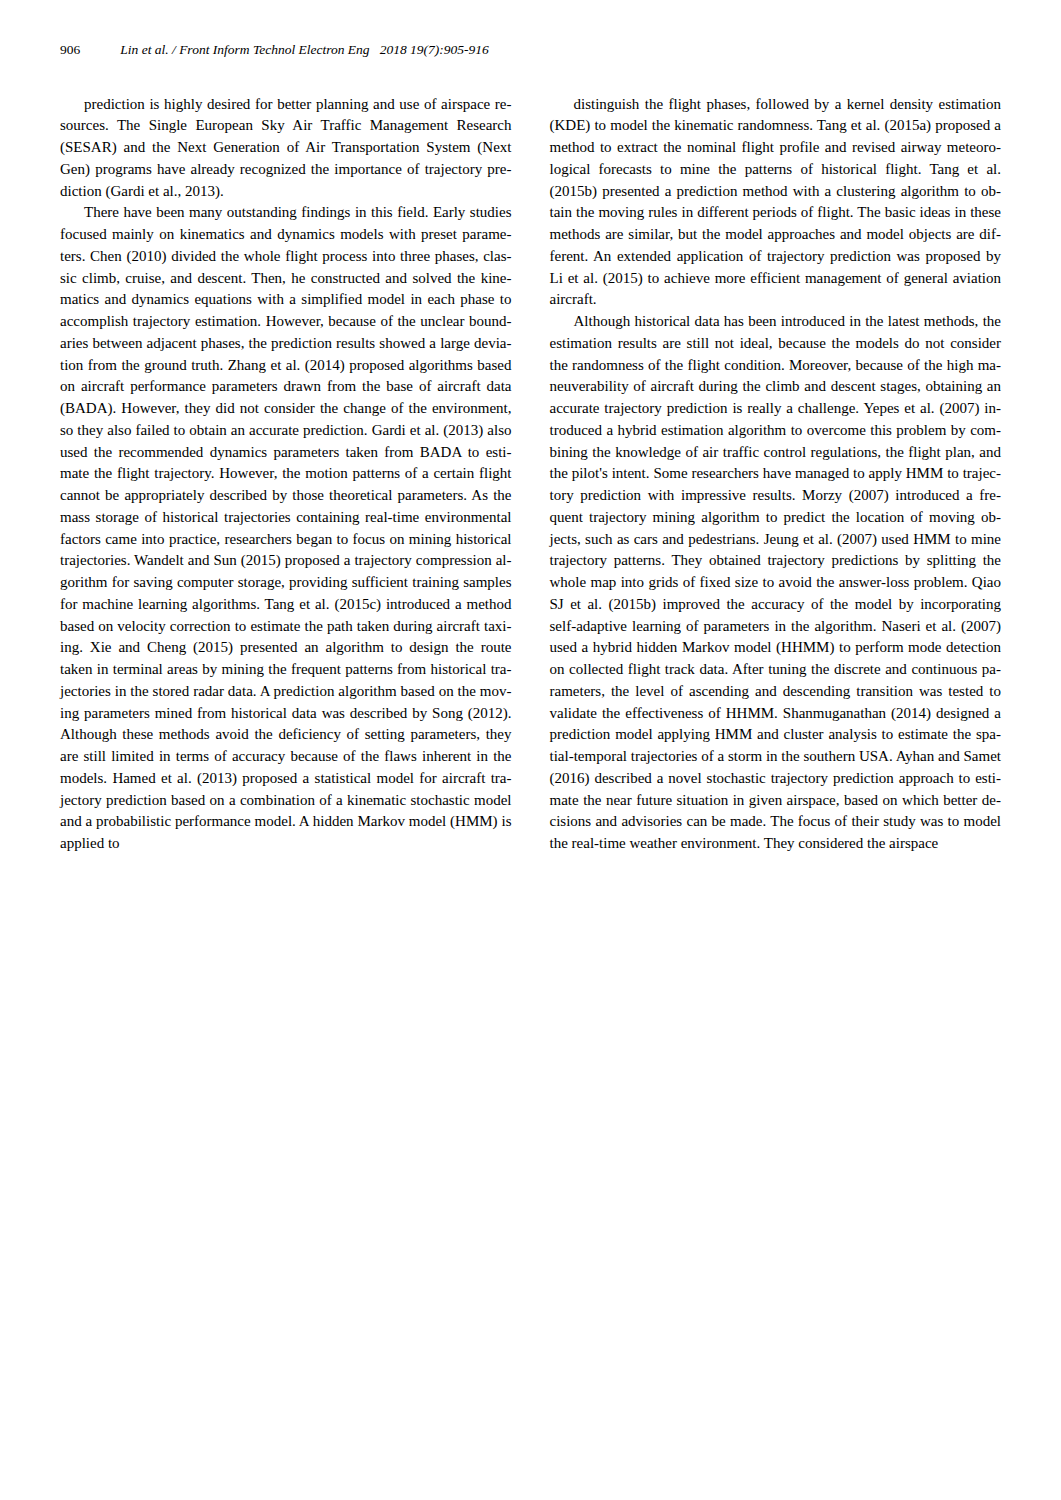906 Lin et al. / Front Inform Technol Electron Eng 2018 19(7):905-916
prediction is highly desired for better planning and use of airspace resources. The Single European Sky Air Traffic Management Research (SESAR) and the Next Generation of Air Transportation System (Next Gen) programs have already recognized the importance of trajectory prediction (Gardi et al., 2013).
There have been many outstanding findings in this field. Early studies focused mainly on kinematics and dynamics models with preset parameters. Chen (2010) divided the whole flight process into three phases, classic climb, cruise, and descent. Then, he constructed and solved the kinematics and dynamics equations with a simplified model in each phase to accomplish trajectory estimation. However, because of the unclear boundaries between adjacent phases, the prediction results showed a large deviation from the ground truth. Zhang et al. (2014) proposed algorithms based on aircraft performance parameters drawn from the base of aircraft data (BADA). However, they did not consider the change of the environment, so they also failed to obtain an accurate prediction. Gardi et al. (2013) also used the recommended dynamics parameters taken from BADA to estimate the flight trajectory. However, the motion patterns of a certain flight cannot be appropriately described by those theoretical parameters. As the mass storage of historical trajectories containing real-time environmental factors came into practice, researchers began to focus on mining historical trajectories. Wandelt and Sun (2015) proposed a trajectory compression algorithm for saving computer storage, providing sufficient training samples for machine learning algorithms. Tang et al. (2015c) introduced a method based on velocity correction to estimate the path taken during aircraft taxiing. Xie and Cheng (2015) presented an algorithm to design the route taken in terminal areas by mining the frequent patterns from historical trajectories in the stored radar data. A prediction algorithm based on the moving parameters mined from historical data was described by Song (2012). Although these methods avoid the deficiency of setting parameters, they are still limited in terms of accuracy because of the flaws inherent in the models. Hamed et al. (2013) proposed a statistical model for aircraft trajectory prediction based on a combination of a kinematic stochastic model and a probabilistic performance model. A hidden Markov model (HMM) is applied to
distinguish the flight phases, followed by a kernel density estimation (KDE) to model the kinematic randomness. Tang et al. (2015a) proposed a method to extract the nominal flight profile and revised airway meteorological forecasts to mine the patterns of historical flight. Tang et al. (2015b) presented a prediction method with a clustering algorithm to obtain the moving rules in different periods of flight. The basic ideas in these methods are similar, but the model approaches and model objects are different. An extended application of trajectory prediction was proposed by Li et al. (2015) to achieve more efficient management of general aviation aircraft.
Although historical data has been introduced in the latest methods, the estimation results are still not ideal, because the models do not consider the randomness of the flight condition. Moreover, because of the high maneuverability of aircraft during the climb and descent stages, obtaining an accurate trajectory prediction is really a challenge. Yepes et al. (2007) introduced a hybrid estimation algorithm to overcome this problem by combining the knowledge of air traffic control regulations, the flight plan, and the pilot's intent. Some researchers have managed to apply HMM to trajectory prediction with impressive results. Morzy (2007) introduced a frequent trajectory mining algorithm to predict the location of moving objects, such as cars and pedestrians. Jeung et al. (2007) used HMM to mine trajectory patterns. They obtained trajectory predictions by splitting the whole map into grids of fixed size to avoid the answer-loss problem. Qiao SJ et al. (2015b) improved the accuracy of the model by incorporating self-adaptive learning of parameters in the algorithm. Naseri et al. (2007) used a hybrid hidden Markov model (HHMM) to perform mode detection on collected flight track data. After tuning the discrete and continuous parameters, the level of ascending and descending transition was tested to validate the effectiveness of HHMM. Shanmuganathan (2014) designed a prediction model applying HMM and cluster analysis to estimate the spatial-temporal trajectories of a storm in the southern USA. Ayhan and Samet (2016) described a novel stochastic trajectory prediction approach to estimate the near future situation in given airspace, based on which better decisions and advisories can be made. The focus of their study was to model the real-time weather environment. They considered the airspace